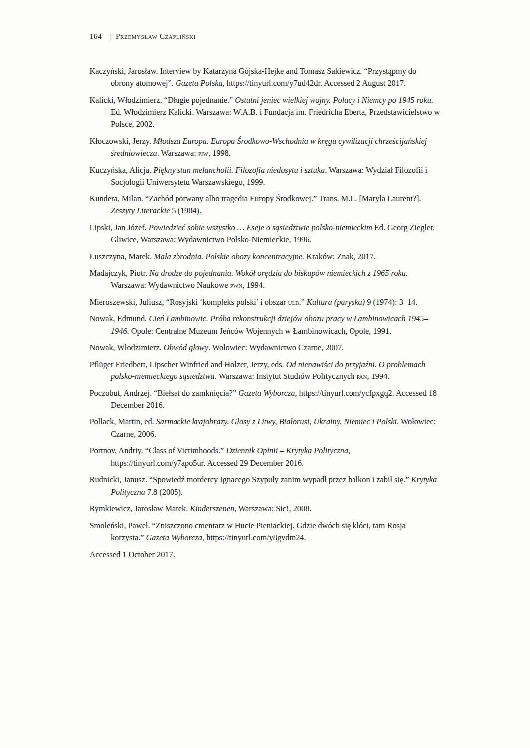164|Przemysław Czapliński
Kaczyński, Jarosław. Interview by Katarzyna Gójska-Hejke and Tomasz Sakiewicz. “Przystąpmy do obrony atomowej”. Gazeta Polska, https://tinyurl.com/y7ud42dr. Accessed 2 August 2017.
Kalicki, Włodzimierz. “Długie pojednanie.” Ostatni jeniec wielkiej wojny. Polacy i Niemcy po 1945 roku. Ed. Włodzimierz Kalicki. Warszawa: W.A.B. i Fundacja im. Friedricha Eberta, Przedstawicielstwo w Polsce, 2002.
Kłoczowski, Jerzy. Młodsza Europa. Europa Środkowo-Wschodnia w kręgu cywilizacji chrześcijańskiej średniowiecza. Warszawa: piw, 1998.
Kuczyńska, Alicja. Piękny stan melancholii. Filozofia niedosytu i sztuka. Warszawa: Wydział Filozofii i Socjologii Uniwersytetu Warszawskiego, 1999.
Kundera, Milan. “Zachód porwany albo tragedia Europy Środkowej.” Trans. M.L. [Maryla Laurent?]. Zeszyty Literackie 5 (1984).
Lipski, Jan Józef. Powiedzieć sobie wszystko … Eseje o sąsiedztwie polsko-niemieckim Ed. Georg Ziegler. Gliwice, Warszawa: Wydawnictwo Polsko-Niemieckie, 1996.
Łuszczyna, Marek. Mała zbrodnia. Polskie obozy koncentracyjne. Kraków: Znak, 2017.
Madajczyk, Piotr. Na drodze do pojednania. Wokół orędzia do biskupów niemieckich z 1965 roku. Warszawa: Wydawnictwo Naukowe pwn, 1994.
Mieroszewski, Juliusz, “Rosyjski ‘kompleks polski’ i obszar ulb.” Kultura (paryska) 9 (1974): 3–14.
Nowak, Edmund. Cień Łambinowic. Próba rekonstrukcji dziejów obozu pracy w Łambinowicach 1945–1946. Opole: Centralne Muzeum Jeńców Wojennych w Łambinowicach, Opole, 1991.
Nowak, Włodzimierz. Obwód głowy. Wołowiec: Wydawnictwo Czarne, 2007.
Pflüger Friedbert, Lipscher Winfried and Holzer, Jerzy, eds. Od nienawiści do przyjaźni. O problemach polsko-niemieckiego sąsiedztwa. Warszawa: Instytut Studiów Politycznych pan, 1994.
Poczobut, Andrzej. “Biełsat do zamknięcia?” Gazeta Wyborcza, https://tinyurl.com/ycfpxgq2. Accessed 18 December 2016.
Pollack, Martin, ed. Sarmackie krajobrazy. Głosy z Litwy, Białorusi, Ukrainy, Niemiec i Polski. Wołowiec: Czarne, 2006.
Portnov, Andriy. “Class of Victimhoods.” Dziennik Opinii – Krytyka Polityczna, https://tinyurl.com/y7apo5ur. Accessed 29 December 2016.
Rudnicki, Janusz. “Spowiedź mordercy Ignacego Szypuły zanim wypadł przez balkon i zabił się.” Krytyka Polityczna 7.8 (2005).
Rymkiewicz, Jarosław Marek. Kinderszenen, Warszawa: Sic!, 2008.
Smoleński, Paweł. “Zniszczono cmentarz w Hucie Pieniackiej. Gdzie dwóch się kłóci, tam Rosja korzysta.” Gazeta Wyborcza, https://tinyurl.com/y8gvdm24.
Accessed 1 October 2017.